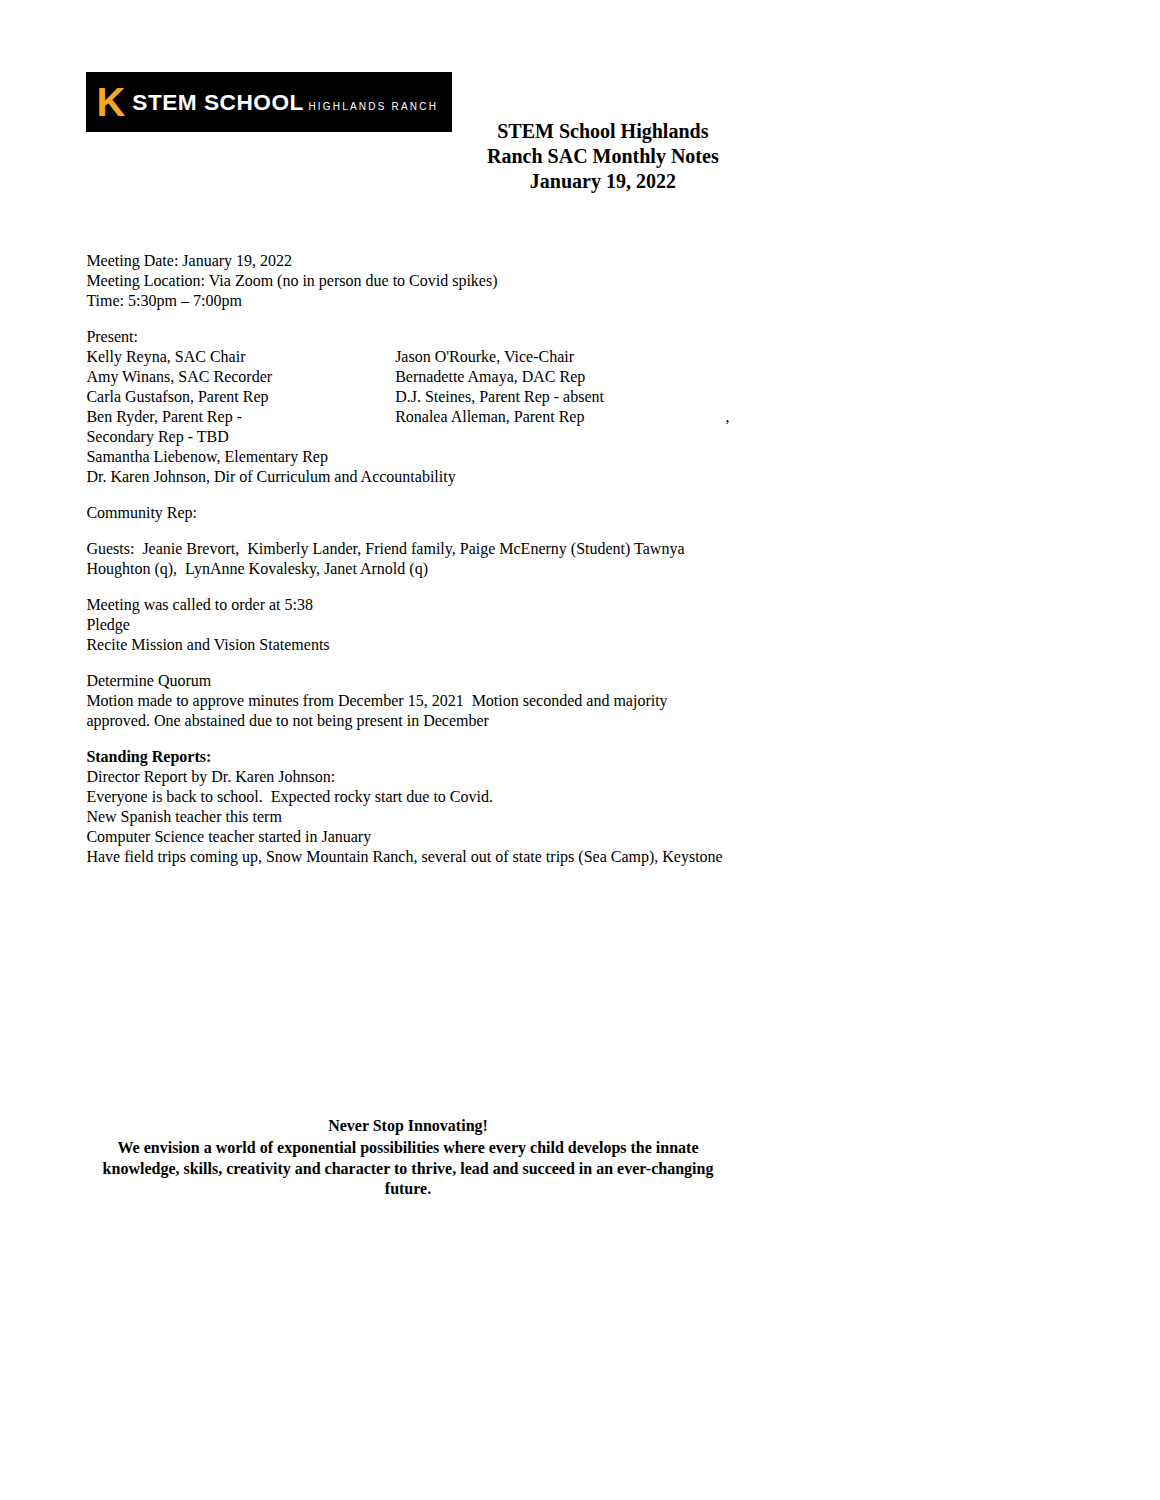K STEM SCHOOL HIGHLANDS RANCH
STEM School Highlands Ranch SAC Monthly Notes January 19, 2022
Meeting Date: January 19, 2022
Meeting Location: Via Zoom (no in person due to Covid spikes)
Time: 5:30pm – 7:00pm
Present:
| Kelly Reyna, SAC Chair | Jason O'Rourke, Vice-Chair | |
| Amy Winans, SAC Recorder | Bernadette Amaya, DAC Rep | |
| Carla Gustafson, Parent Rep | D.J. Steines, Parent Rep - absent | |
| Ben Ryder, Parent Rep - | Ronalea Alleman, Parent Rep | , |
| Secondary Rep - TBD | | |
| Samantha Liebenow, Elementary Rep |
| Dr. Karen Johnson, Dir of Curriculum and Accountability |
Community Rep:
Guests: Jeanie Brevort, Kimberly Lander, Friend family, Paige McEnerny (Student) Tawnya Houghton (q), LynAnne Kovalesky, Janet Arnold (q)
Meeting was called to order at 5:38
Pledge
Recite Mission and Vision Statements
Determine Quorum
Motion made to approve minutes from December 15, 2021 Motion seconded and majority approved. One abstained due to not being present in December
Standing Reports:
Director Report by Dr. Karen Johnson:
Everyone is back to school. Expected rocky start due to Covid.
New Spanish teacher this term
Computer Science teacher started in January
Have field trips coming up, Snow Mountain Ranch, several out of state trips (Sea Camp), Keystone
Never Stop Innovating! We envision a world of exponential possibilities where every child develops the innate knowledge, skills, creativity and character to thrive, lead and succeed in an ever-changing future.